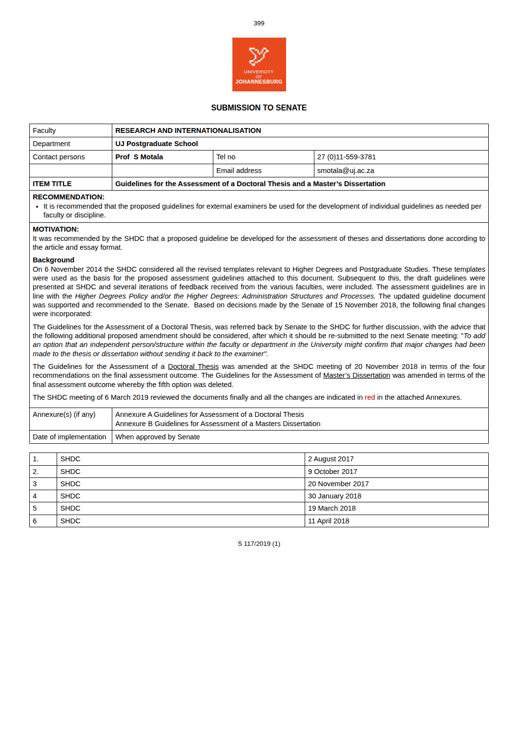399
🕊 UNIVERSITY
OF
JOHANNESBURG
SUBMISSION TO SENATE
| Faculty | RESEARCH AND INTERNATIONALISATION |
| Department | UJ Postgraduate School |
| Contact persons | Prof S Motala | Tel no | 27 (0)11-559-3781 |
| | | Email address | smotala@uj.ac.za |
| ITEM TITLE | Guidelines for the Assessment of a Doctoral Thesis and a Master’s Dissertation |
| RECOMMENDATION: It is recommended that the proposed guidelines for external examiners be used for the development of individual guidelines as needed per faculty or discipline. |
| MOTIVATION: It was recommended by the SHDC that a proposed guideline be developed for the assessment of theses and dissertations done according to the article and essay format. Background On 6 November 2014 the SHDC considered all the revised templates relevant to Higher Degrees and Postgraduate Studies. These templates were used as the basis for the proposed assessment guidelines attached to this document. Subsequent to this, the draft guidelines were presented at SHDC and several iterations of feedback received from the various faculties, were included. The assessment guidelines are in line with the Higher Degrees Policy and/or the Higher Degrees: Administration Structures and Processes. The updated guideline document was supported and recommended to the Senate. Based on decisions made by the Senate of 15 November 2018, the following final changes were incorporated: The Guidelines for the Assessment of a Doctoral Thesis, was referred back by Senate to the SHDC for further discussion, with the advice that the following additional proposed amendment should be considered, after which it should be re-submitted to the next Senate meeting: " To add an option that an independent person/structure within the faculty or department in the University might confirm that major changes had been made to the thesis or dissertation without sending it back to the examiner". The Guidelines for the Assessment of a Doctoral Thesis was amended at the SHDC meeting of 20 November 2018 in terms of the four recommendations on the final assessment outcome. The Guidelines for the Assessment of Master’s Dissertation was amended in terms of the final assessment outcome whereby the fifth option was deleted. The SHDC meeting of 6 March 2019 reviewed the documents finally and all the changes are indicated in red in the attached Annexures. |
| Annexure(s) (if any) | Annexure A Guidelines for Assessment of a Doctoral Thesis Annexure B Guidelines for Assessment of a Masters Dissertation |
| Date of implementation | When approved by Senate |
| 1. | SHDC | 2 August 2017 |
| 2. | SHDC | 9 October 2017 |
| 3 | SHDC | 20 November 2017 |
| 4 | SHDC | 30 January 2018 |
| 5 | SHDC | 19 March 2018 |
| 6 | SHDC | 11 April 2018 |
S 117/2019 (1)